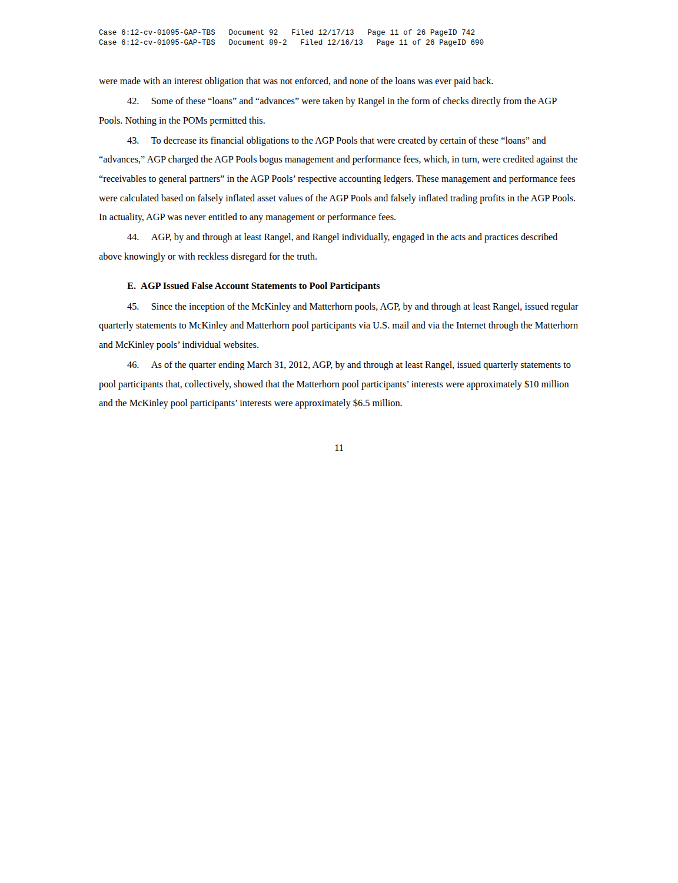Case 6:12-cv-01095-GAP-TBS Document 92 Filed 12/17/13 Page 11 of 26 PageID 742
Case 6:12-cv-01095-GAP-TBS Document 89-2 Filed 12/16/13 Page 11 of 26 PageID 690
were made with an interest obligation that was not enforced, and none of the loans was ever paid back.
42. Some of these “loans” and “advances” were taken by Rangel in the form of checks directly from the AGP Pools. Nothing in the POMs permitted this.
43. To decrease its financial obligations to the AGP Pools that were created by certain of these “loans” and “advances,” AGP charged the AGP Pools bogus management and performance fees, which, in turn, were credited against the “receivables to general partners” in the AGP Pools’ respective accounting ledgers. These management and performance fees were calculated based on falsely inflated asset values of the AGP Pools and falsely inflated trading profits in the AGP Pools. In actuality, AGP was never entitled to any management or performance fees.
44. AGP, by and through at least Rangel, and Rangel individually, engaged in the acts and practices described above knowingly or with reckless disregard for the truth.
E. AGP Issued False Account Statements to Pool Participants
45. Since the inception of the McKinley and Matterhorn pools, AGP, by and through at least Rangel, issued regular quarterly statements to McKinley and Matterhorn pool participants via U.S. mail and via the Internet through the Matterhorn and McKinley pools’ individual websites.
46. As of the quarter ending March 31, 2012, AGP, by and through at least Rangel, issued quarterly statements to pool participants that, collectively, showed that the Matterhorn pool participants’ interests were approximately $10 million and the McKinley pool participants’ interests were approximately $6.5 million.
11